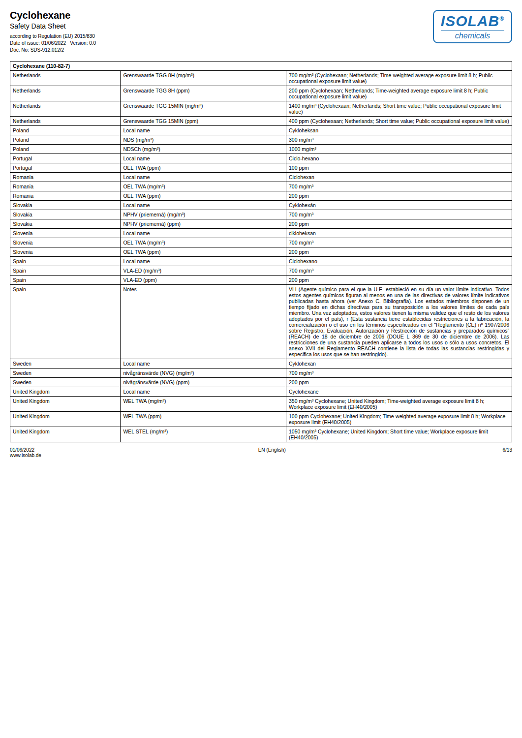Cyclohexane
Safety Data Sheet
according to Regulation (EU) 2015/830
Date of issue: 01/06/2022 Version: 0.0
Doc. No: SDS-912.012/2
ISOLAB®
chemicals
| Cyclohexane (110-82-7) |
| Netherlands | Grenswaarde TGG 8H (mg/m³) | 700 mg/m³ (Cyclohexaan; Netherlands; Time-weighted average exposure limit 8 h; Public occupational exposure limit value) |
| Netherlands | Grenswaarde TGG 8H (ppm) | 200 ppm (Cyclohexaan; Netherlands; Time-weighted average exposure limit 8 h; Public occupational exposure limit value) |
| Netherlands | Grenswaarde TGG 15MIN (mg/m³) | 1400 mg/m³ (Cyclohexaan; Netherlands; Short time value; Public occupational exposure limit value) |
| Netherlands | Grenswaarde TGG 15MIN (ppm) | 400 ppm (Cyclohexaan; Netherlands; Short time value; Public occupational exposure limit value) |
| Poland | Local name | Cykloheksan |
| Poland | NDS (mg/m³) | 300 mg/m³ |
| Poland | NDSCh (mg/m³) | 1000 mg/m³ |
| Portugal | Local name | Ciclo-hexano |
| Portugal | OEL TWA (ppm) | 100 ppm |
| Romania | Local name | Ciclohexan |
| Romania | OEL TWA (mg/m³) | 700 mg/m³ |
| Romania | OEL TWA (ppm) | 200 ppm |
| Slovakia | Local name | Cyklohexán |
| Slovakia | NPHV (priemerná) (mg/m³) | 700 mg/m³ |
| Slovakia | NPHV (priemerná) (ppm) | 200 ppm |
| Slovenia | Local name | cikloheksan |
| Slovenia | OEL TWA (mg/m³) | 700 mg/m³ |
| Slovenia | OEL TWA (ppm) | 200 ppm |
| Spain | Local name | Ciclohexano |
| Spain | VLA-ED (mg/m³) | 700 mg/m³ |
| Spain | VLA-ED (ppm) | 200 ppm |
| Spain | Notes | VLI (Agente químico para el que la U.E. estableció en su día un valor límite indicativo. Todos estos agentes químicos figuran al menos en una de las directivas de valores límite indicativos publicadas hasta ahora (ver Anexo C. Bibliografía). Los estados miembros disponen de un tiempo fijado en dichas directivas para su transposición a los valores límites de cada país miembro. Una vez adoptados, estos valores tienen la misma validez que el resto de los valores adoptados por el país), r (Esta sustancia tiene establecidas restricciones a la fabricación, la comercialización o el uso en los términos especificados en el “Reglamento (CE) nº 1907/2006 sobre Registro, Evaluación, Autorización y Restricción de sustancias y preparados químicos” (REACH) de 18 de diciembre de 2006 (DOUE L 369 de 30 de diciembre de 2006). Las restricciones de una sustancia pueden aplicarse a todos los usos o sólo a usos concretos. El anexo XVII del Reglamento REACH contiene la lista de todas las sustancias restringidas y especifica los usos que se han restringido). |
| Sweden | Local name | Cyklohexan |
| Sweden | nivågränsvärde (NVG) (mg/m³) | 700 mg/m³ |
| Sweden | nivågränsvärde (NVG) (ppm) | 200 ppm |
| United Kingdom | Local name | Cyclohexane |
| United Kingdom | WEL TWA (mg/m³) | 350 mg/m³ Cyclohexane; United Kingdom; Time-weighted average exposure limit 8 h; Workplace exposure limit (EH40/2005) |
| United Kingdom | WEL TWA (ppm) | 100 ppm Cyclohexane; United Kingdom; Time-weighted average exposure limit 8 h; Workplace exposure limit (EH40/2005) |
| United Kingdom | WEL STEL (mg/m³) | 1050 mg/m³ Cyclohexane; United Kingdom; Short time value; Workplace exposure limit (EH40/2005) |
01/06/2022
www.isolab.de
EN (English)
6/13